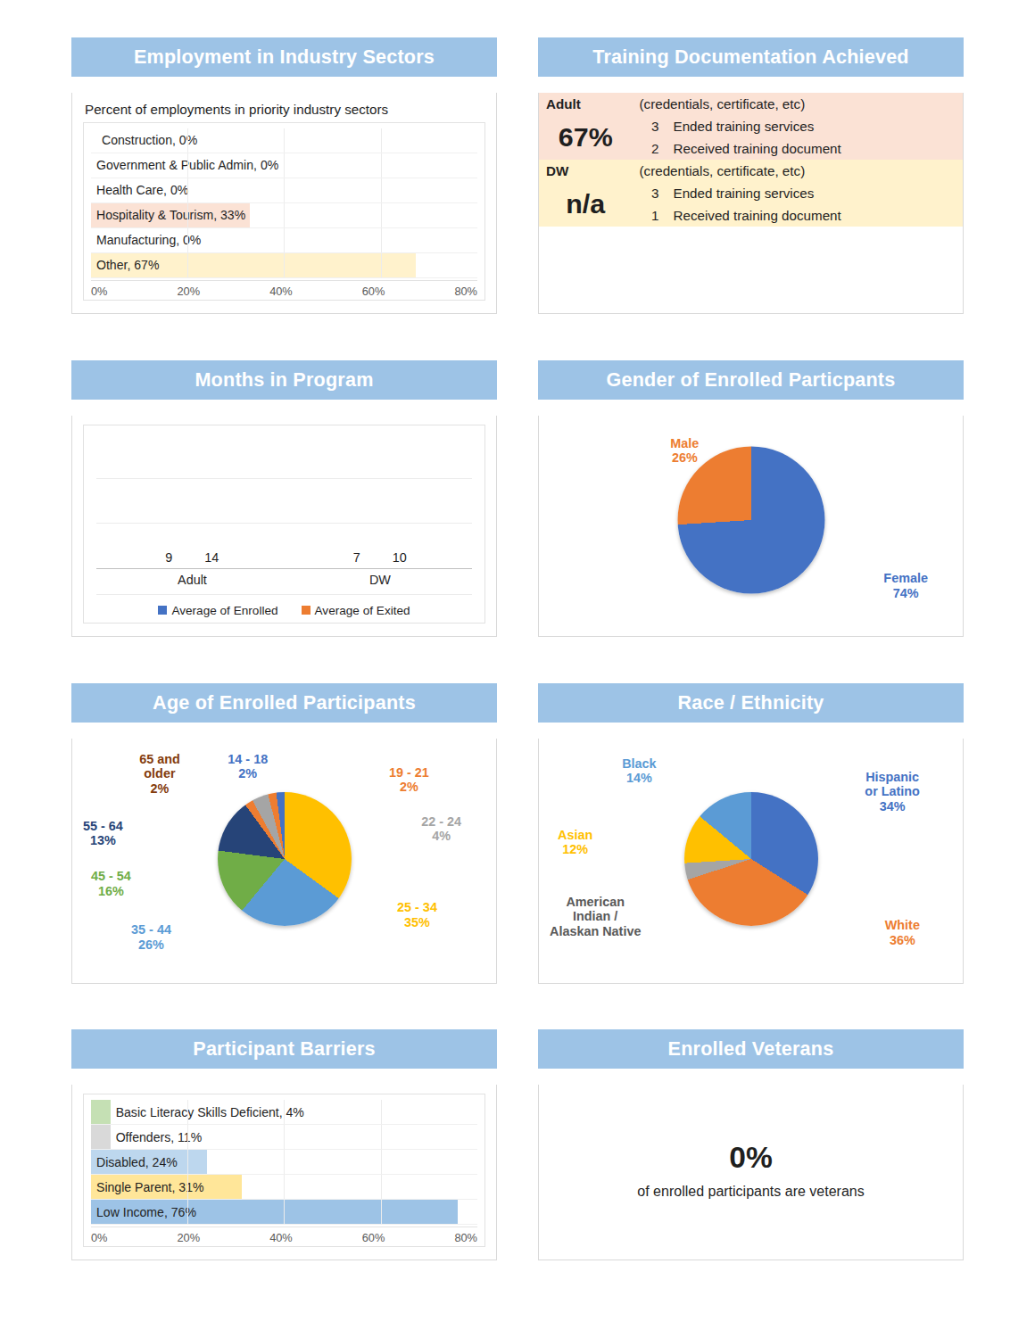Employment in Industry Sectors
Percent of employments in priority industry sectors
Construction, 0%
Government & Public Admin, 0%
Health Care, 0%
Hospitality & Tourism, 33%
Manufacturing, 0%
Other, 67%
0% 20% 40% 60% 80%
Training Documentation Achieved
| Adult | (credentials, certificate, etc) |
| 67% | 3 | Ended training services |
| 2 | Received training document |
| DW | (credentials, certificate, etc) |
| n/a | 3 | Ended training services |
| 1 | Received training document |
Months in Program
9
14
7
10
Adult DW
Average of Enrolled Average of Exited
Gender of Enrolled Particpants
Male
26%
Female
74%
Age of Enrolled Participants
14 - 18
2%
19 - 21
2%
22 - 24
4%
25 - 34
35%
35 - 44
26%
45 - 54
16%
55 - 64
13%
65 and
older
2%
Race / Ethnicity
Hispanic
or Latino
34%
White
36%
American
Indian /
Alaskan Native
Asian
12%
Black
14%
Participant Barriers
Basic Literacy Skills Deficient, 4%
Offenders, 11%
Disabled, 24%
Single Parent, 31%
Low Income, 76%
0% 20% 40% 60% 80%
Enrolled Veterans
0%
of enrolled participants are veterans